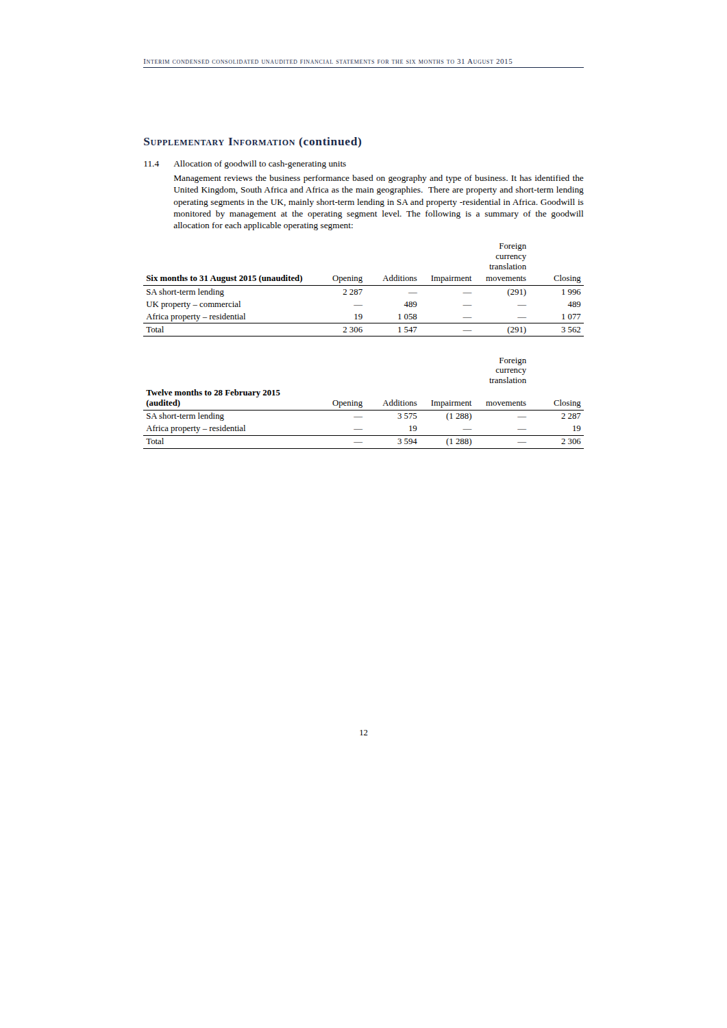Interim condensed consolidated unaudited financial statements for the six months to 31 August 2015
Supplementary Information (continued)
11.4
Allocation of goodwill to cash-generating units
Management reviews the business performance based on geography and type of business. It has identified the United Kingdom, South Africa and Africa as the main geographies. There are property and short-term lending operating segments in the UK, mainly short-term lending in SA and property -residential in Africa. Goodwill is monitored by management at the operating segment level. The following is a summary of the goodwill allocation for each applicable operating segment:
| | | | | Foreign currency translation | |
| --- | --- | --- | --- | --- | --- |
| Six months to 31 August 2015 (unaudited) | Opening | Additions | Impairment | movements | Closing |
| SA short-term lending | 2 287 | — | — | (291) | 1 996 |
| UK property – commercial | — | 489 | — | — | 489 |
| Africa property – residential | 19 | 1 058 | — | — | 1 077 |
| Total | 2 306 | 1 547 | — | (291) | 3 562 |
| | | | | Foreign currency translation | |
| --- | --- | --- | --- | --- | --- |
| Twelve months to 28 February 2015 (audited) | Opening | Additions | Impairment | movements | Closing |
| SA short-term lending | — | 3 575 | (1 288) | — | 2 287 |
| Africa property – residential | — | 19 | — | — | 19 |
| Total | — | 3 594 | (1 288) | — | 2 306 |
12